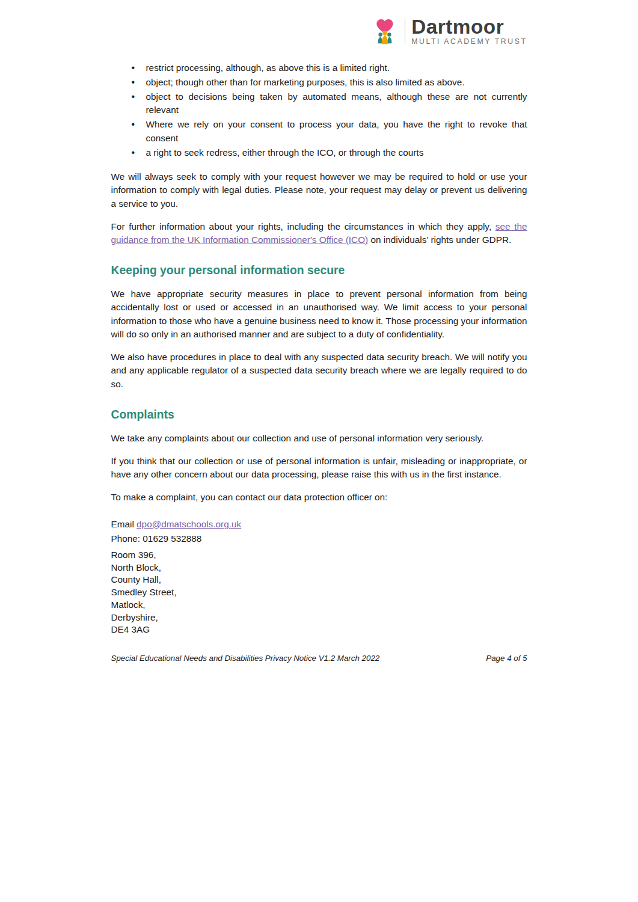Dartmoor
MULTI ACADEMY TRUST
restrict processing, although, as above this is a limited right.
object; though other than for marketing purposes, this is also limited as above.
object to decisions being taken by automated means, although these are not currently relevant
Where we rely on your consent to process your data, you have the right to revoke that consent
a right to seek redress, either through the ICO, or through the courts
We will always seek to comply with your request however we may be required to hold or use your information to comply with legal duties. Please note, your request may delay or prevent us delivering a service to you.
For further information about your rights, including the circumstances in which they apply, see the guidance from the UK Information Commissioner's Office (ICO) on individuals’ rights under GDPR.
Keeping your personal information secure
We have appropriate security measures in place to prevent personal information from being accidentally lost or used or accessed in an unauthorised way. We limit access to your personal information to those who have a genuine business need to know it. Those processing your information will do so only in an authorised manner and are subject to a duty of confidentiality.
We also have procedures in place to deal with any suspected data security breach. We will notify you and any applicable regulator of a suspected data security breach where we are legally required to do so.
Complaints
We take any complaints about our collection and use of personal information very seriously.
If you think that our collection or use of personal information is unfair, misleading or inappropriate, or have any other concern about our data processing, please raise this with us in the first instance.
To make a complaint, you can contact our data protection officer on:
Email dpo@dmatschools.org.uk
Phone: 01629 532888
Room 396,
North Block,
County Hall,
Smedley Street,
Matlock,
Derbyshire,
DE4 3AG
Special Educational Needs and Disabilities Privacy Notice V1.2 March 2022 Page 4 of 5